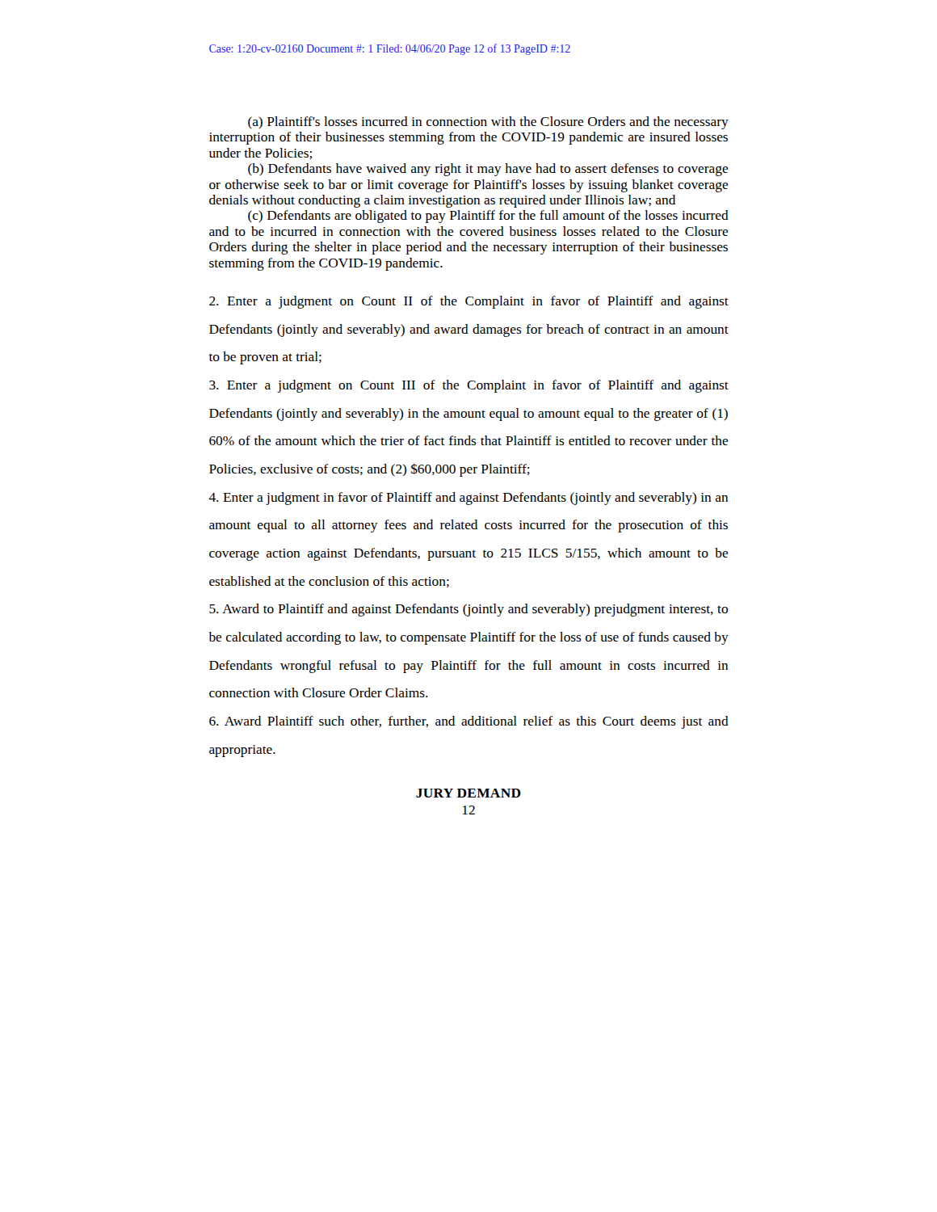Case: 1:20-cv-02160 Document #: 1 Filed: 04/06/20 Page 12 of 13 PageID #:12
(a) Plaintiff's losses incurred in connection with the Closure Orders and the necessary interruption of their businesses stemming from the COVID-19 pandemic are insured losses under the Policies;
(b) Defendants have waived any right it may have had to assert defenses to coverage or otherwise seek to bar or limit coverage for Plaintiff's losses by issuing blanket coverage denials without conducting a claim investigation as required under Illinois law; and
(c) Defendants are obligated to pay Plaintiff for the full amount of the losses incurred and to be incurred in connection with the covered business losses related to the Closure Orders during the shelter in place period and the necessary interruption of their businesses stemming from the COVID-19 pandemic.
2. Enter a judgment on Count II of the Complaint in favor of Plaintiff and against Defendants (jointly and severably) and award damages for breach of contract in an amount to be proven at trial;
3. Enter a judgment on Count III of the Complaint in favor of Plaintiff and against Defendants (jointly and severably) in the amount equal to amount equal to the greater of (1) 60% of the amount which the trier of fact finds that Plaintiff is entitled to recover under the Policies, exclusive of costs; and (2) $60,000 per Plaintiff;
4. Enter a judgment in favor of Plaintiff and against Defendants (jointly and severably) in an amount equal to all attorney fees and related costs incurred for the prosecution of this coverage action against Defendants, pursuant to 215 ILCS 5/155, which amount to be established at the conclusion of this action;
5. Award to Plaintiff and against Defendants (jointly and severably) prejudgment interest, to be calculated according to law, to compensate Plaintiff for the loss of use of funds caused by Defendants wrongful refusal to pay Plaintiff for the full amount in costs incurred in connection with Closure Order Claims.
6. Award Plaintiff such other, further, and additional relief as this Court deems just and appropriate.
JURY DEMAND
12